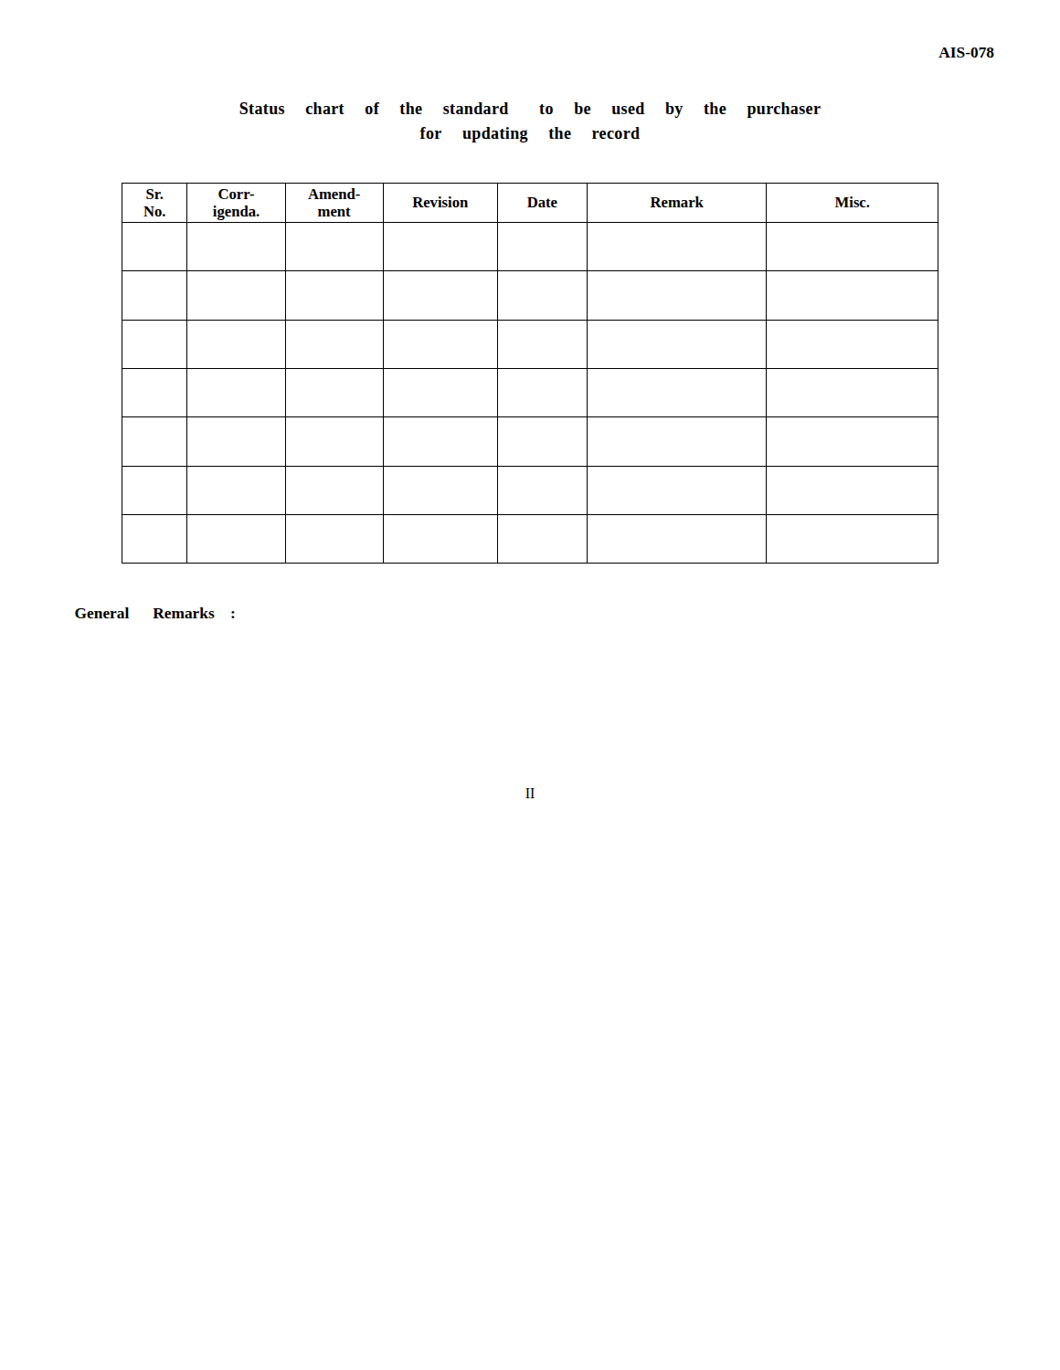AIS-078
Status chart of the standard to be used by the purchaser
for updating the record
| Sr. No. | Corr- igenda. | Amend- ment | Revision | Date | Remark | Misc. |
| --- | --- | --- | --- | --- | --- | --- |
General Remarks :
II